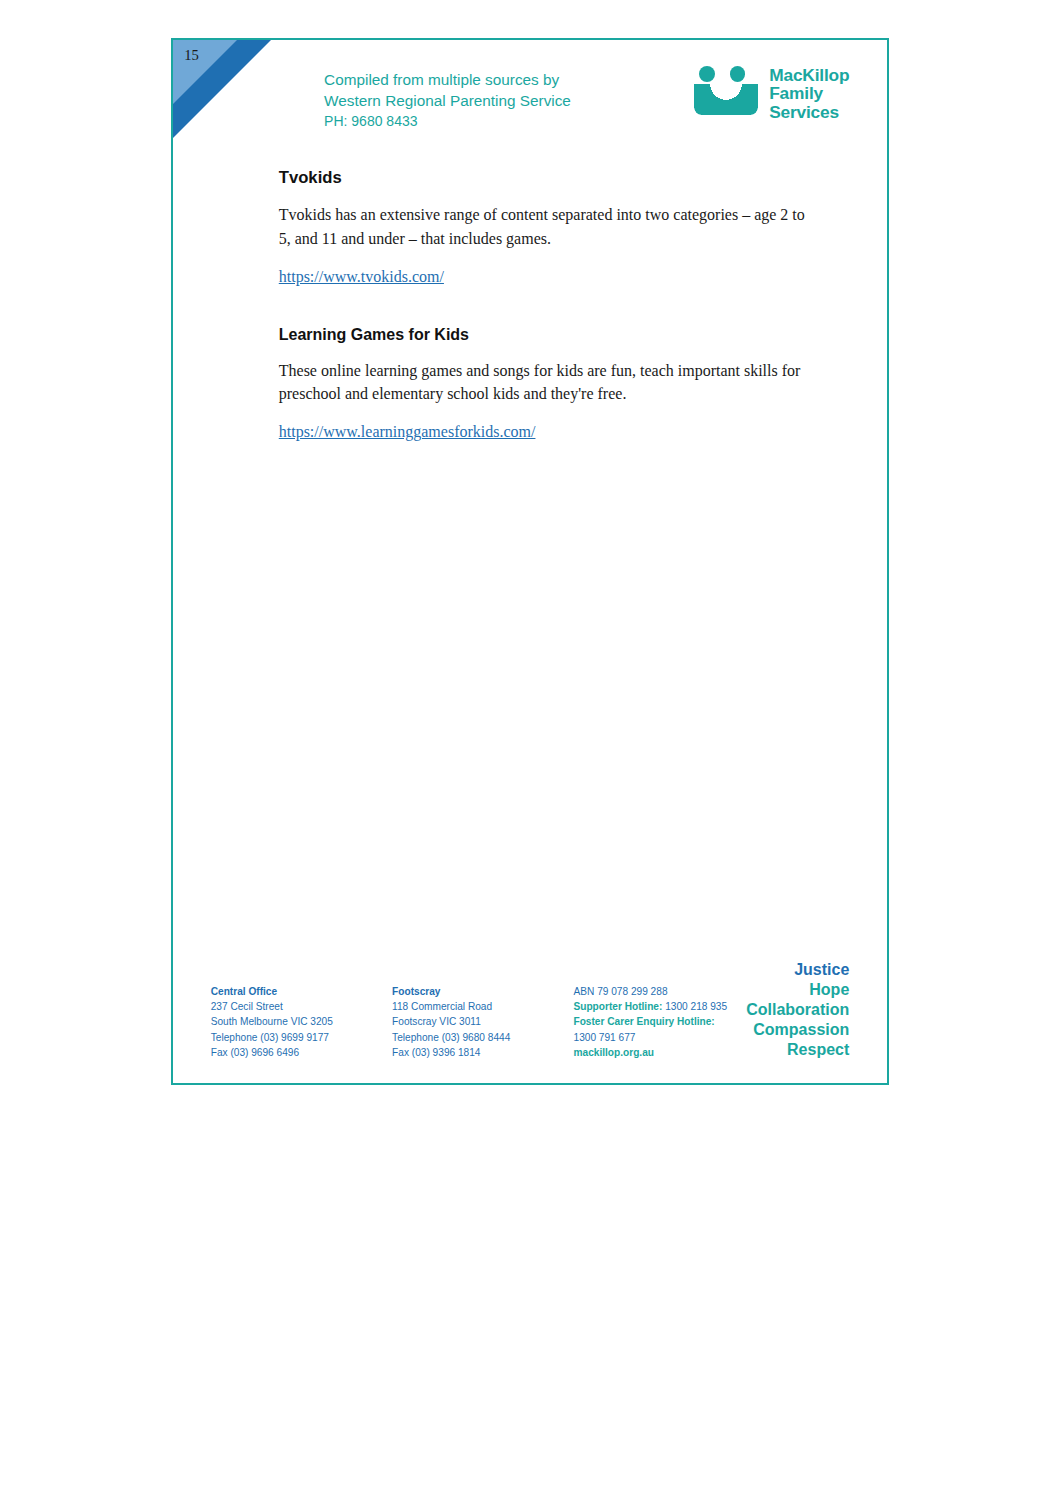15
Compiled from multiple sources by
Western Regional Parenting Service
PH: 9680 8433
MacKillop
Family
Services
Tvokids
Tvokids has an extensive range of content separated into two categories – age 2 to 5, and 11 and under – that includes games.
https://www.tvokids.com/
Learning Games for Kids
These online learning games and songs for kids are fun, teach important skills for preschool and elementary school kids and they're free.
https://www.learninggamesforkids.com/
Central Office
237 Cecil Street
South Melbourne VIC 3205
Telephone (03) 9699 9177
Fax (03) 9696 6496
Footscray
118 Commercial Road
Footscray VIC 3011
Telephone (03) 9680 8444
Fax (03) 9396 1814
ABN 79 078 299 288
Supporter Hotline: 1300 218 935
Foster Carer Enquiry Hotline:
1300 791 677
mackillop.org.au
Justice
Hope
Collaboration
Compassion
Respect